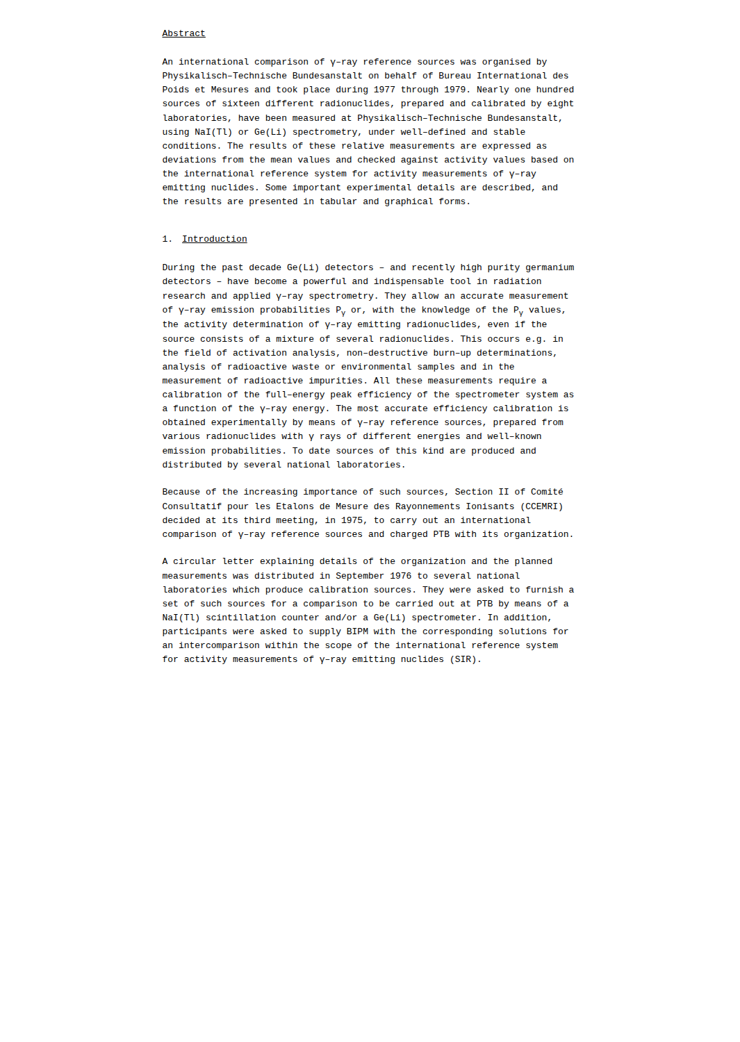Abstract
An international comparison of γ–ray reference sources was organised by Physikalisch–Technische Bundesanstalt on behalf of Bureau International des Poids et Mesures and took place during 1977 through 1979. Nearly one hundred sources of sixteen different radionuclides, prepared and calibrated by eight laboratories, have been measured at Physikalisch–Technische Bundesanstalt, using NaI(Tl) or Ge(Li) spectrometry, under well–defined and stable conditions. The results of these relative measurements are expressed as deviations from the mean values and checked against activity values based on the international reference system for activity measurements of γ–ray emitting nuclides. Some important experimental details are described, and the results are presented in tabular and graphical forms.
1. Introduction
During the past decade Ge(Li) detectors – and recently high purity germanium detectors – have become a powerful and indispensable tool in radiation research and applied γ–ray spectrometry. They allow an accurate measurement of γ–ray emission probabilities Pγ or, with the knowledge of the Pγ values, the activity determination of γ–ray emitting radionuclides, even if the source consists of a mixture of several radionuclides. This occurs e.g. in the field of activation analysis, non–destructive burn–up determinations, analysis of radioactive waste or environmental samples and in the measurement of radioactive impurities. All these measurements require a calibration of the full–energy peak efficiency of the spectrometer system as a function of the γ–ray energy. The most accurate efficiency calibration is obtained experimentally by means of γ–ray reference sources, prepared from various radionuclides with γ rays of different energies and well–known emission probabilities. To date sources of this kind are produced and distributed by several national laboratories.
Because of the increasing importance of such sources, Section II of Comité Consultatif pour les Etalons de Mesure des Rayonnements Ionisants (CCEMRI) decided at its third meeting, in 1975, to carry out an international comparison of γ–ray reference sources and charged PTB with its organization.
A circular letter explaining details of the organization and the planned measurements was distributed in September 1976 to several national laboratories which produce calibration sources. They were asked to furnish a set of such sources for a comparison to be carried out at PTB by means of a NaI(Tl) scintillation counter and/or a Ge(Li) spectrometer. In addition, participants were asked to supply BIPM with the corresponding solutions for an intercomparison within the scope of the international reference system for activity measurements of γ–ray emitting nuclides (SIR).